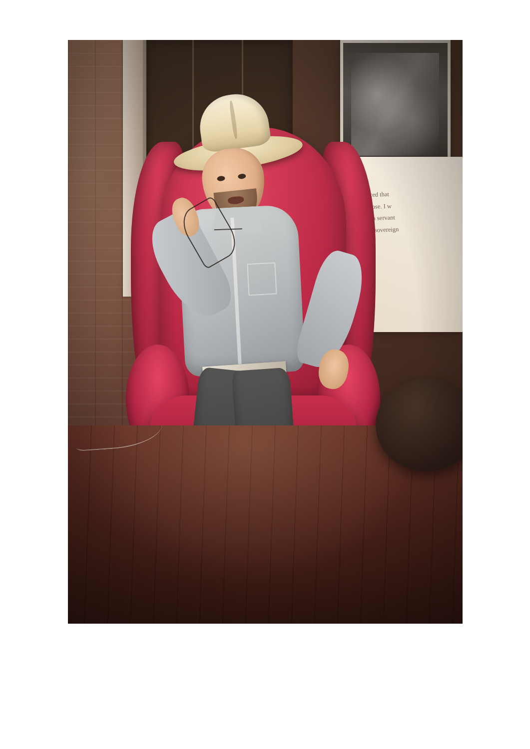astily rejoiced that
e near its close. I w
cease to be a servant
ll become a sovereign
A man in a cowboy hat reclines in a red wingback armchair, holding eyeglasses to his mouth.